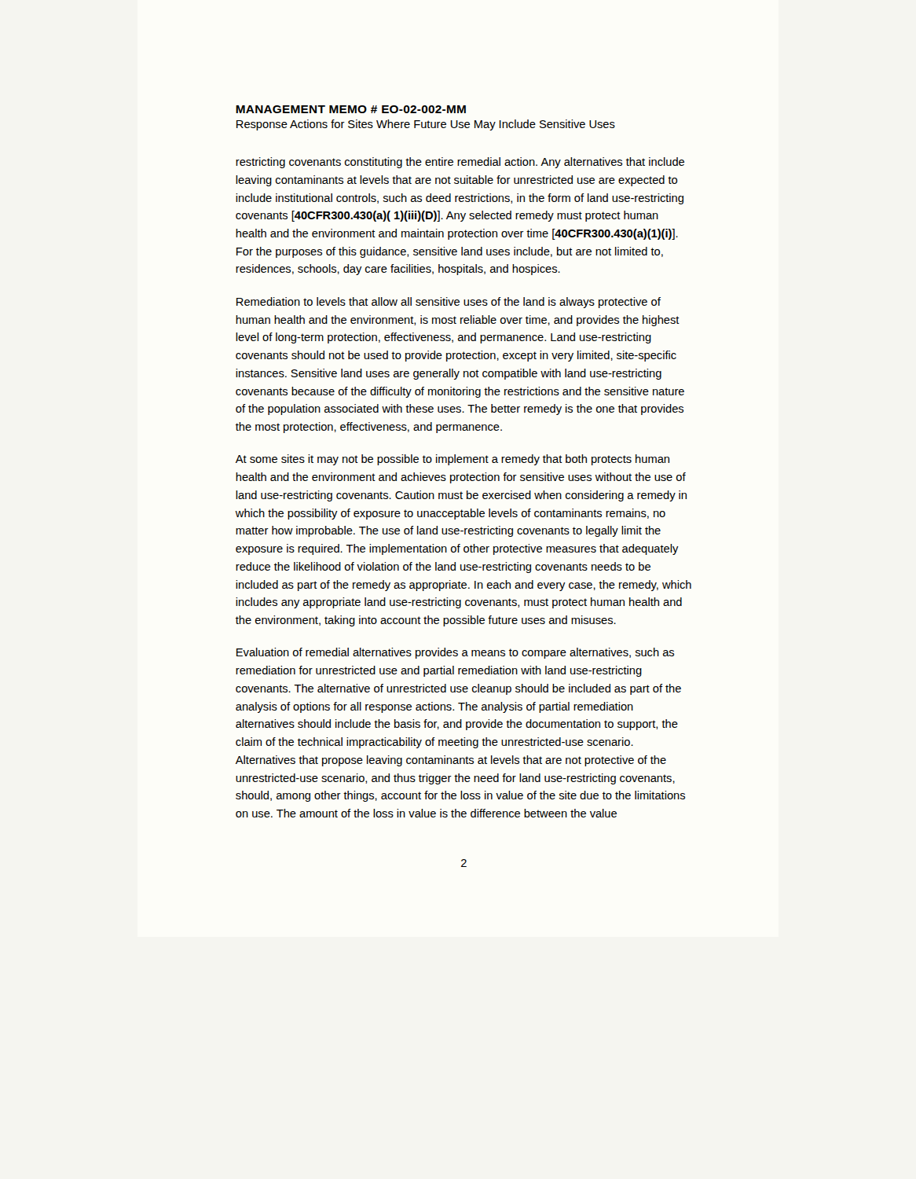MANAGEMENT MEMO # EO-02-002-MM
Response Actions for Sites Where Future Use May Include Sensitive Uses
restricting covenants constituting the entire remedial action. Any alternatives that include leaving contaminants at levels that are not suitable for unrestricted use are expected to include institutional controls, such as deed restrictions, in the form of land use-restricting covenants [40CFR300.430(a)( 1)(iii)(D)]. Any selected remedy must protect human health and the environment and maintain protection over time [40CFR300.430(a)(1)(i)]. For the purposes of this guidance, sensitive land uses include, but are not limited to, residences, schools, day care facilities, hospitals, and hospices.
Remediation to levels that allow all sensitive uses of the land is always protective of human health and the environment, is most reliable over time, and provides the highest level of long-term protection, effectiveness, and permanence. Land use-restricting covenants should not be used to provide protection, except in very limited, site-specific instances. Sensitive land uses are generally not compatible with land use-restricting covenants because of the difficulty of monitoring the restrictions and the sensitive nature of the population associated with these uses. The better remedy is the one that provides the most protection, effectiveness, and permanence.
At some sites it may not be possible to implement a remedy that both protects human health and the environment and achieves protection for sensitive uses without the use of land use-restricting covenants. Caution must be exercised when considering a remedy in which the possibility of exposure to unacceptable levels of contaminants remains, no matter how improbable. The use of land use-restricting covenants to legally limit the exposure is required. The implementation of other protective measures that adequately reduce the likelihood of violation of the land use-restricting covenants needs to be included as part of the remedy as appropriate. In each and every case, the remedy, which includes any appropriate land use-restricting covenants, must protect human health and the environment, taking into account the possible future uses and misuses.
Evaluation of remedial alternatives provides a means to compare alternatives, such as remediation for unrestricted use and partial remediation with land use-restricting covenants. The alternative of unrestricted use cleanup should be included as part of the analysis of options for all response actions. The analysis of partial remediation alternatives should include the basis for, and provide the documentation to support, the claim of the technical impracticability of meeting the unrestricted-use scenario. Alternatives that propose leaving contaminants at levels that are not protective of the unrestricted-use scenario, and thus trigger the need for land use-restricting covenants, should, among other things, account for the loss in value of the site due to the limitations on use. The amount of the loss in value is the difference between the value
2